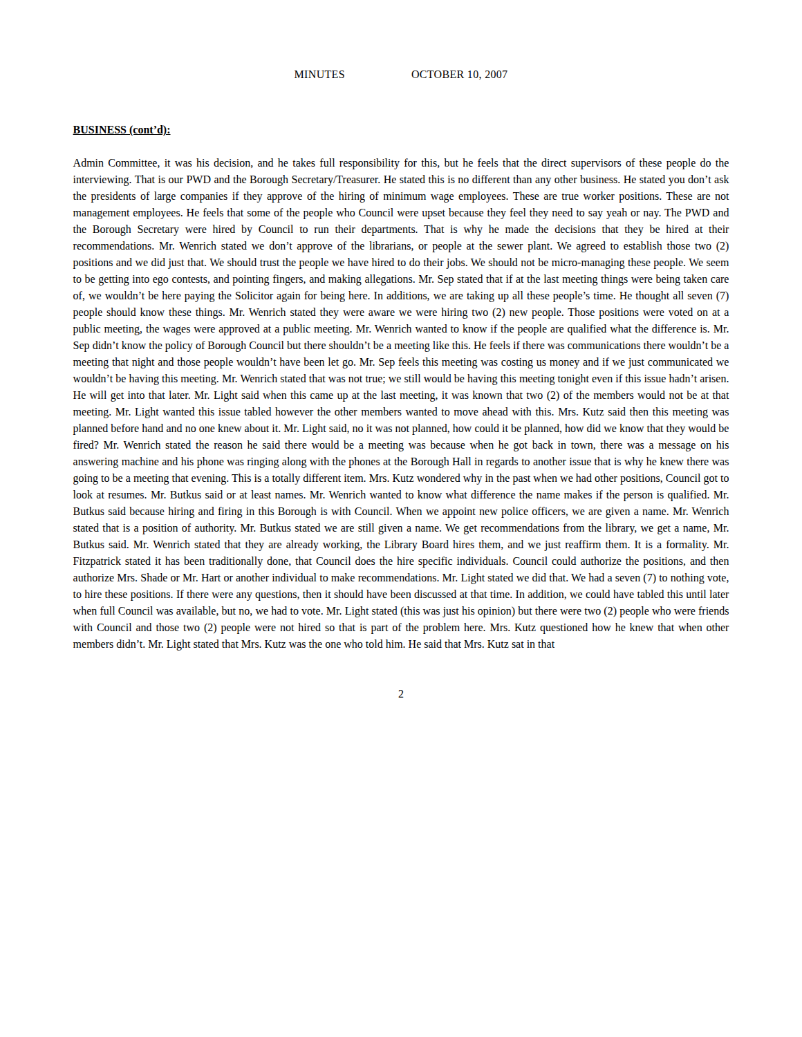MINUTES OCTOBER 10, 2007
BUSINESS (cont’d):
Admin Committee, it was his decision, and he takes full responsibility for this, but he feels that the direct supervisors of these people do the interviewing. That is our PWD and the Borough Secretary/Treasurer. He stated this is no different than any other business. He stated you don’t ask the presidents of large companies if they approve of the hiring of minimum wage employees. These are true worker positions. These are not management employees. He feels that some of the people who Council were upset because they feel they need to say yeah or nay. The PWD and the Borough Secretary were hired by Council to run their departments. That is why he made the decisions that they be hired at their recommendations. Mr. Wenrich stated we don’t approve of the librarians, or people at the sewer plant. We agreed to establish those two (2) positions and we did just that. We should trust the people we have hired to do their jobs. We should not be micro-managing these people. We seem to be getting into ego contests, and pointing fingers, and making allegations. Mr. Sep stated that if at the last meeting things were being taken care of, we wouldn’t be here paying the Solicitor again for being here. In additions, we are taking up all these people’s time. He thought all seven (7) people should know these things. Mr. Wenrich stated they were aware we were hiring two (2) new people. Those positions were voted on at a public meeting, the wages were approved at a public meeting. Mr. Wenrich wanted to know if the people are qualified what the difference is. Mr. Sep didn’t know the policy of Borough Council but there shouldn’t be a meeting like this. He feels if there was communications there wouldn’t be a meeting that night and those people wouldn’t have been let go. Mr. Sep feels this meeting was costing us money and if we just communicated we wouldn’t be having this meeting. Mr. Wenrich stated that was not true; we still would be having this meeting tonight even if this issue hadn’t arisen. He will get into that later. Mr. Light said when this came up at the last meeting, it was known that two (2) of the members would not be at that meeting. Mr. Light wanted this issue tabled however the other members wanted to move ahead with this. Mrs. Kutz said then this meeting was planned before hand and no one knew about it. Mr. Light said, no it was not planned, how could it be planned, how did we know that they would be fired? Mr. Wenrich stated the reason he said there would be a meeting was because when he got back in town, there was a message on his answering machine and his phone was ringing along with the phones at the Borough Hall in regards to another issue that is why he knew there was going to be a meeting that evening. This is a totally different item. Mrs. Kutz wondered why in the past when we had other positions, Council got to look at resumes. Mr. Butkus said or at least names. Mr. Wenrich wanted to know what difference the name makes if the person is qualified. Mr. Butkus said because hiring and firing in this Borough is with Council. When we appoint new police officers, we are given a name. Mr. Wenrich stated that is a position of authority. Mr. Butkus stated we are still given a name. We get recommendations from the library, we get a name, Mr. Butkus said. Mr. Wenrich stated that they are already working, the Library Board hires them, and we just reaffirm them. It is a formality. Mr. Fitzpatrick stated it has been traditionally done, that Council does the hire specific individuals. Council could authorize the positions, and then authorize Mrs. Shade or Mr. Hart or another individual to make recommendations. Mr. Light stated we did that. We had a seven (7) to nothing vote, to hire these positions. If there were any questions, then it should have been discussed at that time. In addition, we could have tabled this until later when full Council was available, but no, we had to vote. Mr. Light stated (this was just his opinion) but there were two (2) people who were friends with Council and those two (2) people were not hired so that is part of the problem here. Mrs. Kutz questioned how he knew that when other members didn’t. Mr. Light stated that Mrs. Kutz was the one who told him. He said that Mrs. Kutz sat in that
2